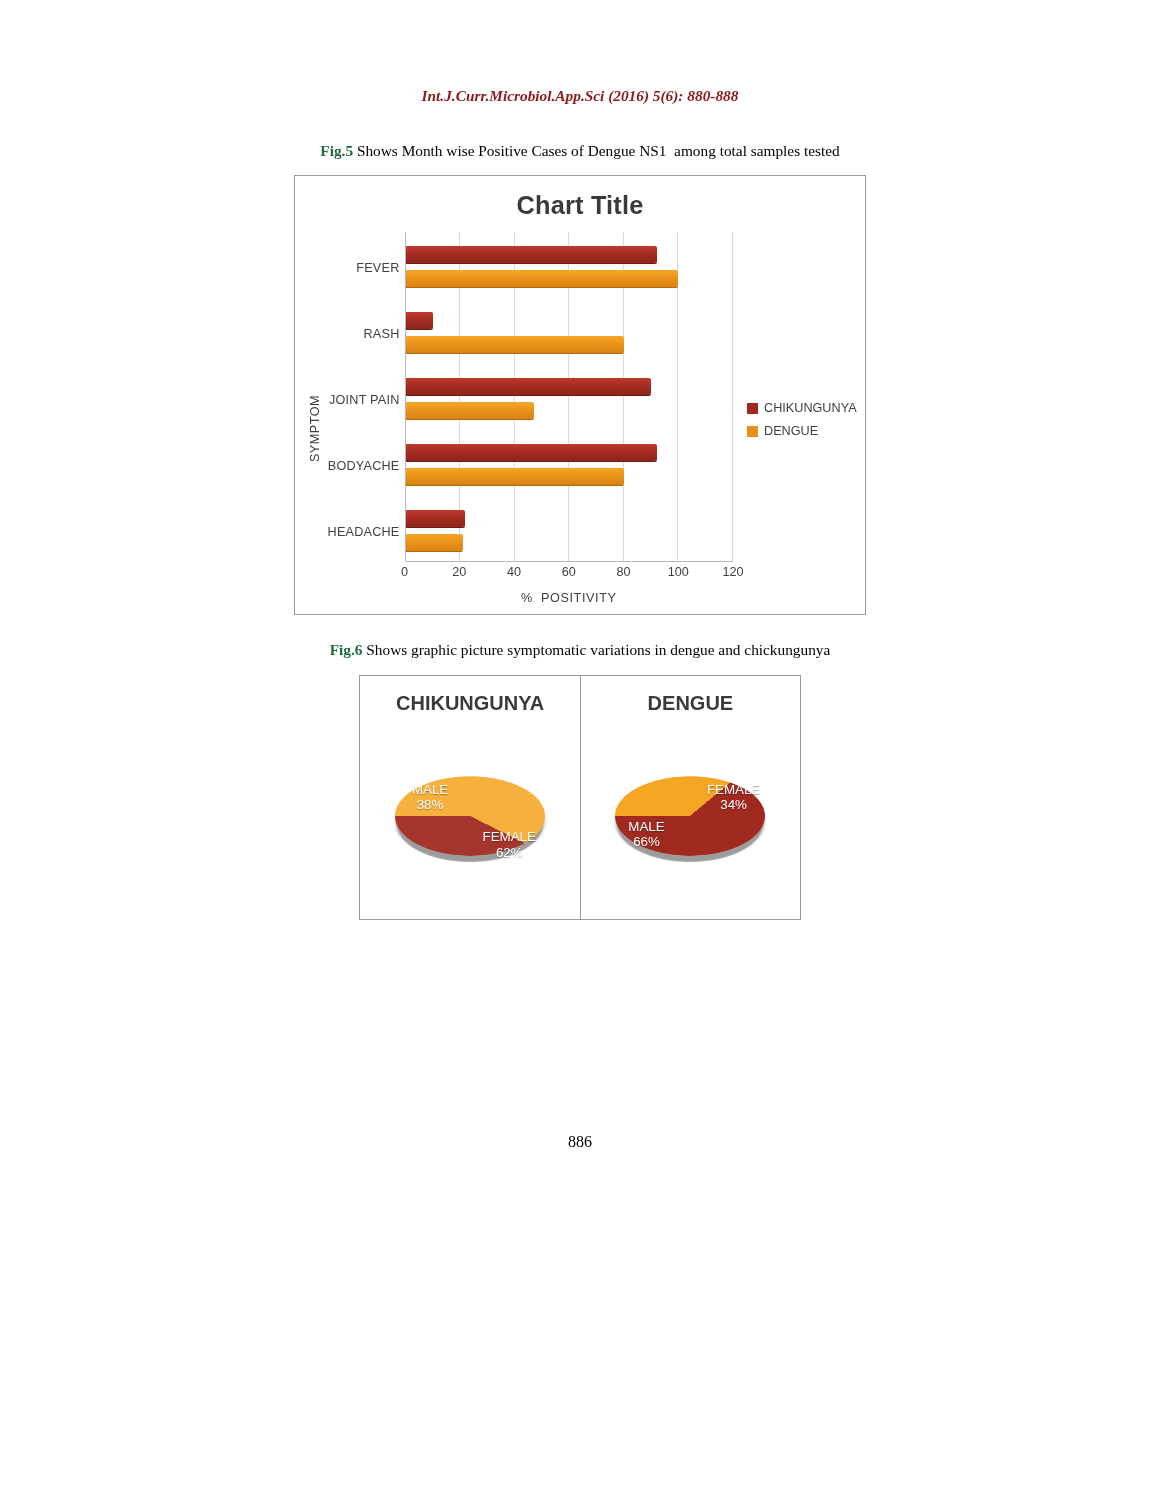Int.J.Curr.Microbiol.App.Sci (2016) 5(6): 880-888
Fig.5 Shows Month wise Positive Cases of Dengue NS1 among total samples tested
Chart Title
SYMPTOM
FEVER
RASH
JOINT PAIN
BODYACHE
HEADACHE
0 20 40 60 80 100 120
% POSITIVITY
CHIKUNGUNYA
DENGUE
Fig.6 Shows graphic picture symptomatic variations in dengue and chickungunya
CHIKUNGUNYA
MALE
38%
FEMALE
62%
DENGUE
FEMALE
34%
MALE
66%
886